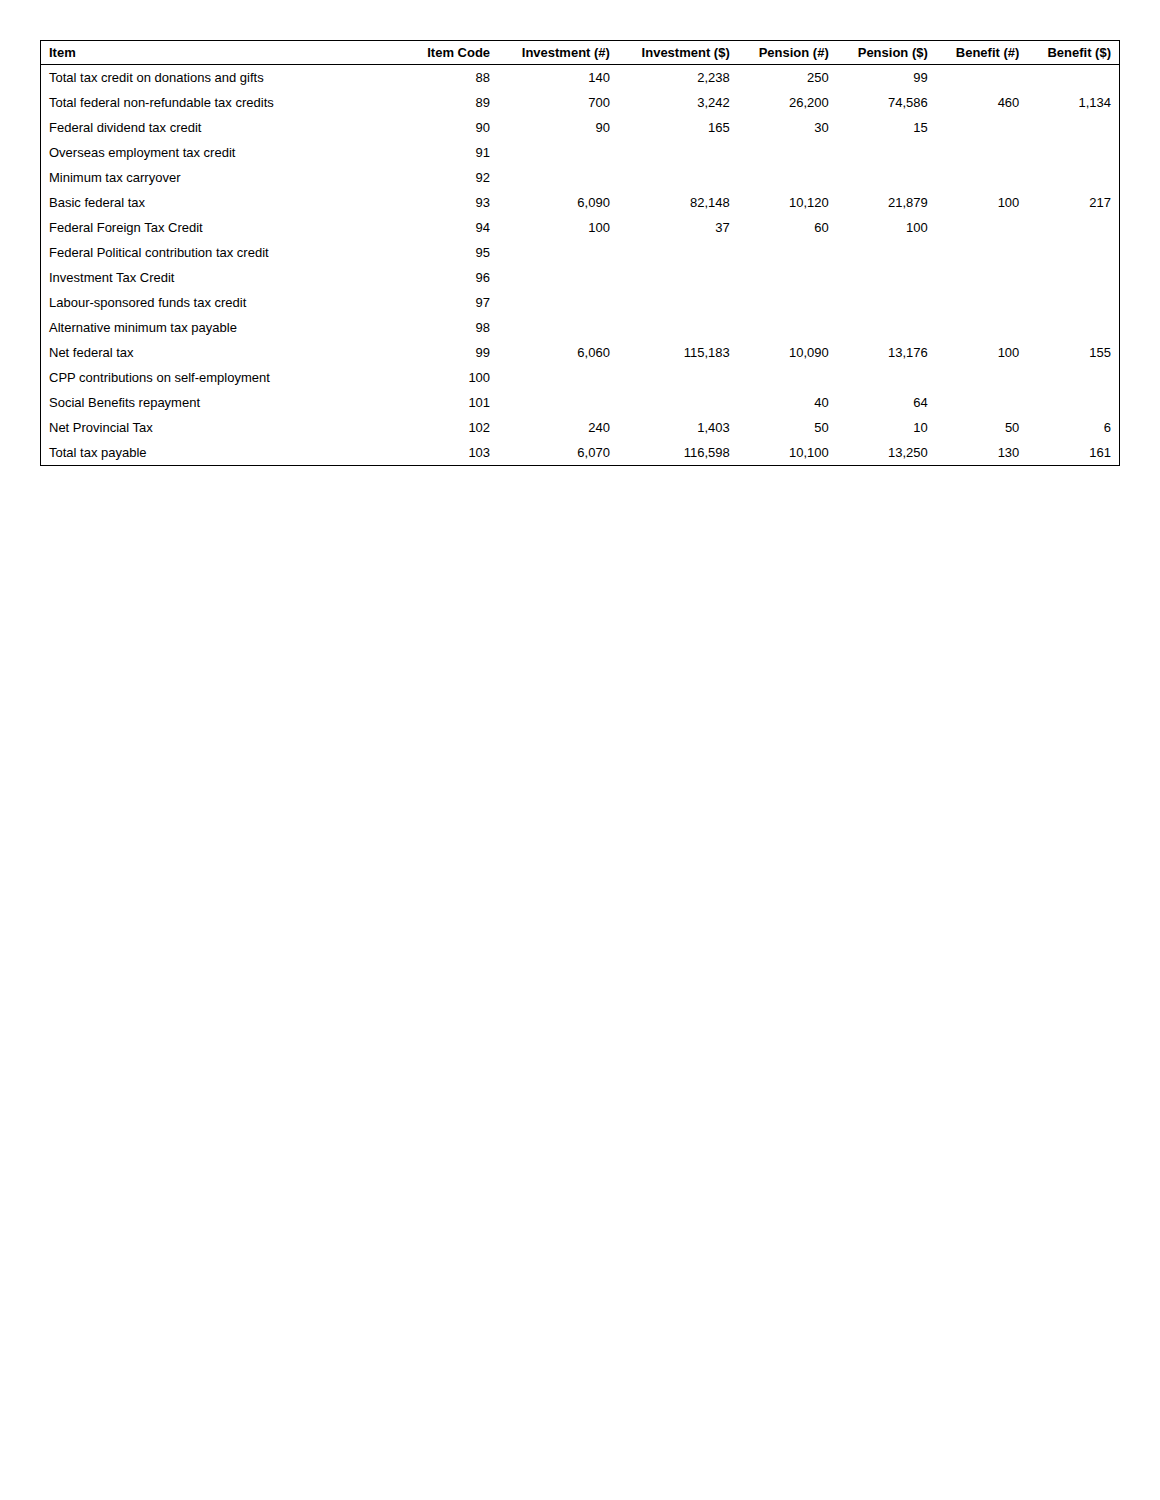Tax credits, federal and provincial tax by income type
| Item | Item Code | Investment (#) | Investment ($) | Pension (#) | Pension ($) | Benefit (#) | Benefit ($) |
| --- | --- | --- | --- | --- | --- | --- | --- |
| Total tax credit on donations and gifts | 88 | 140 | 2,238 | 250 | 99 | | |
| Total federal non-refundable tax credits | 89 | 700 | 3,242 | 26,200 | 74,586 | 460 | 1,134 |
| Federal dividend tax credit | 90 | 90 | 165 | 30 | 15 | | |
| Overseas employment tax credit | 91 | | | | | | |
| Minimum tax carryover | 92 | | | | | | |
| Basic federal tax | 93 | 6,090 | 82,148 | 10,120 | 21,879 | 100 | 217 |
| Federal Foreign Tax Credit | 94 | 100 | 37 | 60 | 100 | | |
| Federal Political contribution tax credit | 95 | | | | | | |
| Investment Tax Credit | 96 | | | | | | |
| Labour-sponsored funds tax credit | 97 | | | | | | |
| Alternative minimum tax payable | 98 | | | | | | |
| Net federal tax | 99 | 6,060 | 115,183 | 10,090 | 13,176 | 100 | 155 |
| CPP contributions on self-employment | 100 | | | | | | |
| Social Benefits repayment | 101 | | | 40 | 64 | | |
| Net Provincial Tax | 102 | 240 | 1,403 | 50 | 10 | 50 | 6 |
| Total tax payable | 103 | 6,070 | 116,598 | 10,100 | 13,250 | 130 | 161 |